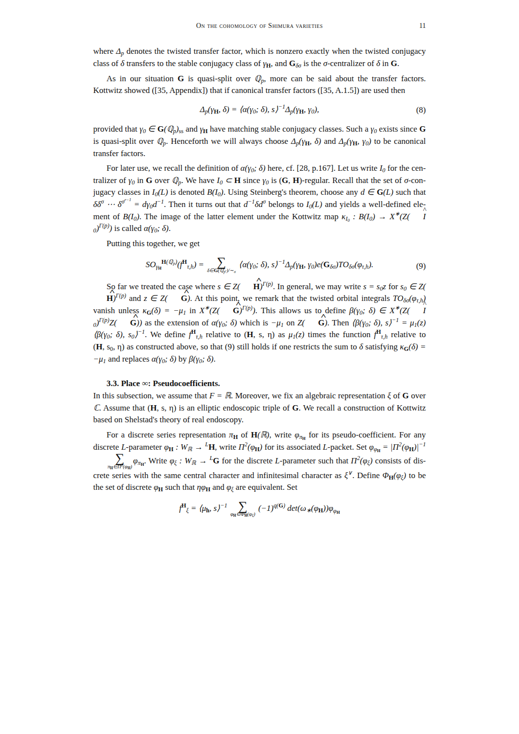On the cohomology of Shimura varieties 11
where Δp denotes the twisted transfer factor, which is nonzero exactly when the twisted conjugacy class of δ transfers to the stable conjugacy class of γH, and Gδσ is the σ-centralizer of δ in G.
As in our situation G is quasi-split over ℚp, more can be said about the transfer factors. Kottwitz showed ([35, Appendix]) that if canonical transfer factors ([35, A.1.5]) are used then
Δp(γH, δ) = ⟨α(γ0; δ), s⟩−1Δp(γH, γ0), (8)
provided that γ0 ∈ G(ℚp)ss and γH have matching stable conjugacy classes. Such a γ0 exists since G is quasi-split over ℚp. Henceforth we will always choose Δp(γH, δ) and Δp(γH, γ0) to be canonical transfer factors.
For later use, we recall the definition of α(γ0; δ) here, cf. [28, p.167]. Let us write I0 for the centralizer of γ0 in G over ℚp. We have I0 ⊂ H since γ0 is (G, H)-regular. Recall that the set of σ-conjugacy classes in I0(L) is denoted B(I0). Using Steinberg's theorem, choose any d ∈ G(L) such that δδσ ⋯ δσr−1 = dγ0d−1. Then it turns out that d−1δdσ belongs to I0(L) and yields a well-defined element of B(I0). The image of the latter element under the Kottwitz map κI0 : B(I0) → X∗(Z(I0)Γ(p)) is called α(γ0; δ).
Putting this together, we get
SOγHH(ℚp)(fHτ,h) = ∑ δ∈G(ℚpr)/∼σ ⟨α(γ0; δ), s⟩−1Δp(γH, γ0)e(Gδσ)TOδσ(φτ,h). (9)
So far we treated the case where s ∈ Z(H)Γ(p). In general, we may write s = s0z for s0 ∈ Z(H)Γ(p) and z ∈ Z(G). At this point, we remark that the twisted orbital integrals TOδσ(φτ,h) vanish unless κG(δ) = −μ1 in X∗(Z(G)Γ(p)). This allows us to define β(γ0; δ) ∈ X∗(Z(I0)Γ(p)Z(G)) as the extension of α(γ0; δ) which is −μ1 on Z(G). Then ⟨β(γ0; δ), s⟩−1 = μ1(z)⟨β(γ0; δ), s0⟩−1. We define fHτ,h relative to (H, s, η) as μ1(z) times the function fHτ,h relative to (H, s0, η) as constructed above, so that (9) still holds if one restricts the sum to δ satisfying κG(δ) = −μ1 and replaces α(γ0; δ) by β(γ0; δ).
3.3. Place ∞: Pseudocoefficients.
In this subsection, we assume that F = ℝ. Moreover, we fix an algebraic representation ξ of G over ℂ. Assume that (H, s, η) is an elliptic endoscopic triple of G. We recall a construction of Kottwitz based on Shelstad's theory of real endoscopy.
For a discrete series representation πH of H(ℝ), write φπH for its pseudo-coefficient. For any discrete L-parameter φH : Wℝ → LH, write Π2(φH) for its associated L-packet. Set φφH = |Π2(φH)|−1∑πH∈Π2(φH) φπH. Write φξ : Wℝ → LG for the discrete L-parameter such that Π2(φξ) consists of discrete series with the same central character and infinitesimal character as ξ∨. Define ΦH(φξ) to be the set of discrete φH such that ηφH and φξ are equivalent. Set
fHξ = ⟨μh, s⟩−1 ∑ φH∈ΦH(φξ) (−1)q(G) det(ω∗(φH))φφH